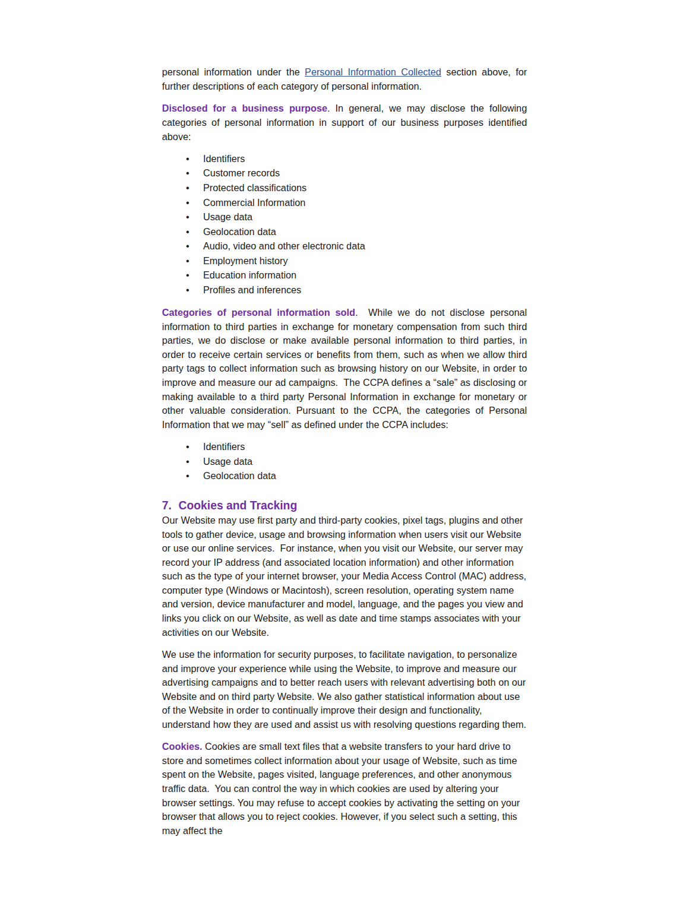personal information under the Personal Information Collected section above, for further descriptions of each category of personal information.
Disclosed for a business purpose. In general, we may disclose the following categories of personal information in support of our business purposes identified above:
Identifiers
Customer records
Protected classifications
Commercial Information
Usage data
Geolocation data
Audio, video and other electronic data
Employment history
Education information
Profiles and inferences
Categories of personal information sold. While we do not disclose personal information to third parties in exchange for monetary compensation from such third parties, we do disclose or make available personal information to third parties, in order to receive certain services or benefits from them, such as when we allow third party tags to collect information such as browsing history on our Website, in order to improve and measure our ad campaigns. The CCPA defines a “sale” as disclosing or making available to a third party Personal Information in exchange for monetary or other valuable consideration. Pursuant to the CCPA, the categories of Personal Information that we may “sell” as defined under the CCPA includes:
Identifiers
Usage data
Geolocation data
7. Cookies and Tracking
Our Website may use first party and third-party cookies, pixel tags, plugins and other tools to gather device, usage and browsing information when users visit our Website or use our online services. For instance, when you visit our Website, our server may record your IP address (and associated location information) and other information such as the type of your internet browser, your Media Access Control (MAC) address, computer type (Windows or Macintosh), screen resolution, operating system name and version, device manufacturer and model, language, and the pages you view and links you click on our Website, as well as date and time stamps associates with your activities on our Website.
We use the information for security purposes, to facilitate navigation, to personalize and improve your experience while using the Website, to improve and measure our advertising campaigns and to better reach users with relevant advertising both on our Website and on third party Website. We also gather statistical information about use of the Website in order to continually improve their design and functionality, understand how they are used and assist us with resolving questions regarding them.
Cookies. Cookies are small text files that a website transfers to your hard drive to store and sometimes collect information about your usage of Website, such as time spent on the Website, pages visited, language preferences, and other anonymous traffic data. You can control the way in which cookies are used by altering your browser settings. You may refuse to accept cookies by activating the setting on your browser that allows you to reject cookies. However, if you select such a setting, this may affect the